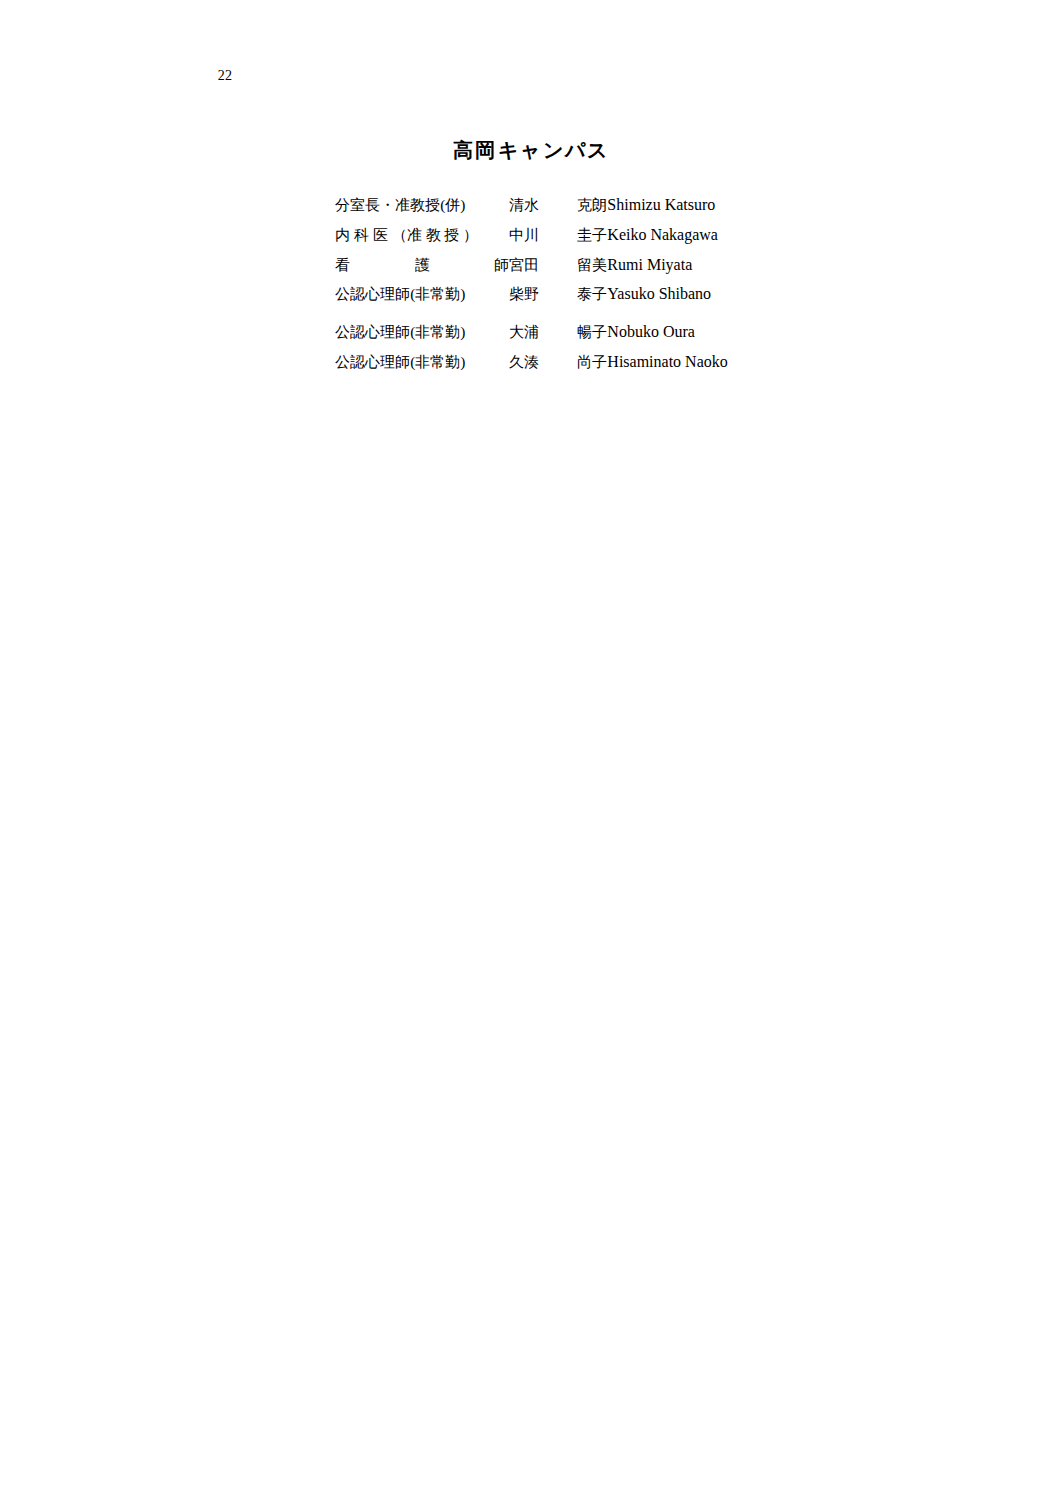22
高岡キャンパス
| 分室長・准教授(併) | 清水 克朗 | Shimizu Katsuro |
| 内 科 医 （准 教 授 ） | 中川 圭子 | Keiko Nakagawa |
| 看 護 師 | 宮田 留美 | Rumi Miyata |
| 公認心理師(非常勤) | 柴野 泰子 | Yasuko Shibano |
| 公認心理師(非常勤) | 大浦 暢子 | Nobuko Oura |
| 公認心理師(非常勤) | 久湊 尚子 | Hisaminato Naoko |